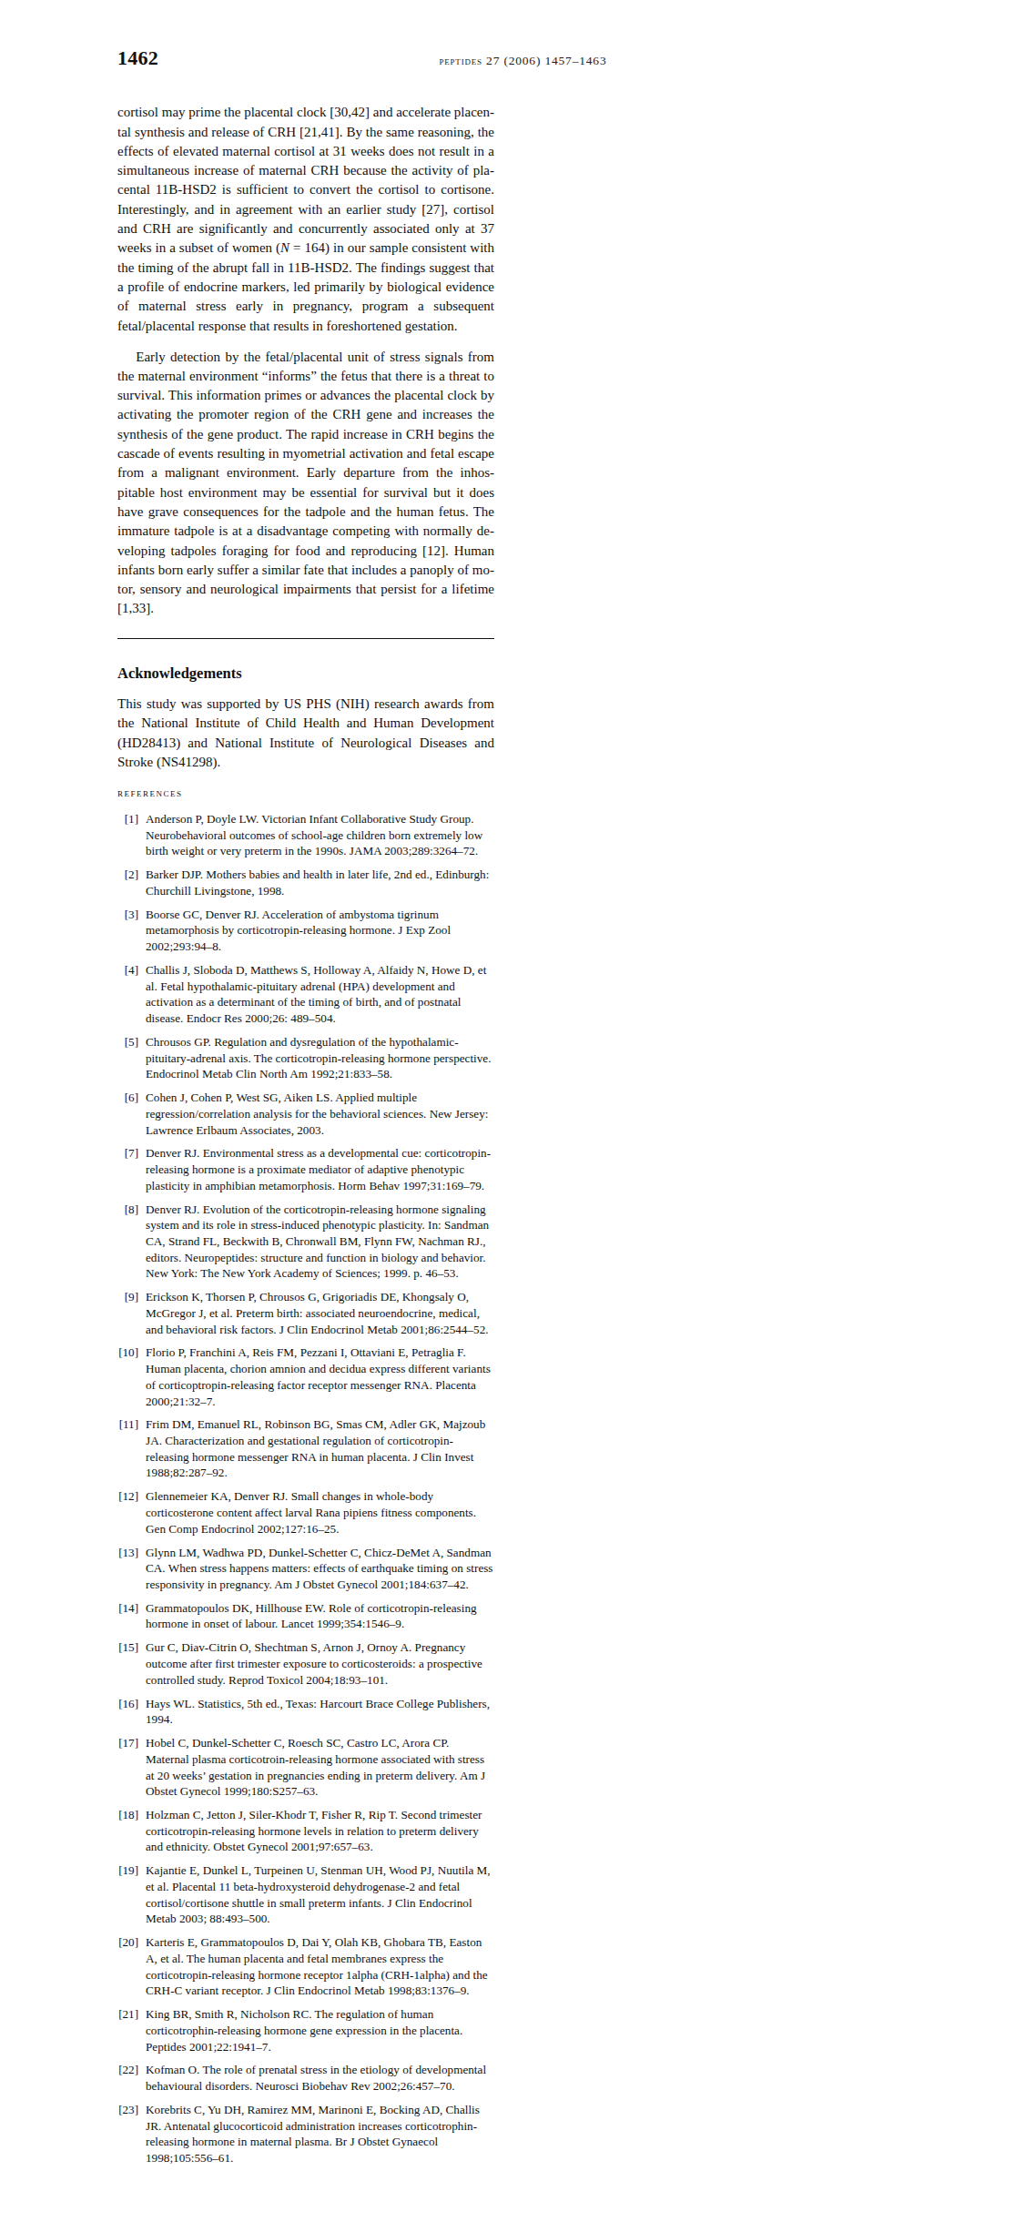1462
peptides 27 (2006) 1457–1463
cortisol may prime the placental clock [30,42] and accelerate placental synthesis and release of CRH [21,41]. By the same reasoning, the effects of elevated maternal cortisol at 31 weeks does not result in a simultaneous increase of maternal CRH because the activity of placental 11B-HSD2 is sufficient to convert the cortisol to cortisone. Interestingly, and in agreement with an earlier study [27], cortisol and CRH are significantly and concurrently associated only at 37 weeks in a subset of women (N = 164) in our sample consistent with the timing of the abrupt fall in 11B-HSD2. The findings suggest that a profile of endocrine markers, led primarily by biological evidence of maternal stress early in pregnancy, program a subsequent fetal/placental response that results in foreshortened gestation.
Early detection by the fetal/placental unit of stress signals from the maternal environment “informs” the fetus that there is a threat to survival. This information primes or advances the placental clock by activating the promoter region of the CRH gene and increases the synthesis of the gene product. The rapid increase in CRH begins the cascade of events resulting in myometrial activation and fetal escape from a malignant environment. Early departure from the inhospitable host environment may be essential for survival but it does have grave consequences for the tadpole and the human fetus. The immature tadpole is at a disadvantage competing with normally developing tadpoles foraging for food and reproducing [12]. Human infants born early suffer a similar fate that includes a panoply of motor, sensory and neurological impairments that persist for a lifetime [1,33].
Acknowledgements
This study was supported by US PHS (NIH) research awards from the National Institute of Child Health and Human Development (HD28413) and National Institute of Neurological Diseases and Stroke (NS41298).
references
[1] Anderson P, Doyle LW. Victorian Infant Collaborative Study Group. Neurobehavioral outcomes of school-age children born extremely low birth weight or very preterm in the 1990s. JAMA 2003;289:3264–72.
[2] Barker DJP. Mothers babies and health in later life, 2nd ed., Edinburgh: Churchill Livingstone, 1998.
[3] Boorse GC, Denver RJ. Acceleration of ambystoma tigrinum metamorphosis by corticotropin-releasing hormone. J Exp Zool 2002;293:94–8.
[4] Challis J, Sloboda D, Matthews S, Holloway A, Alfaidy N, Howe D, et al. Fetal hypothalamic-pituitary adrenal (HPA) development and activation as a determinant of the timing of birth, and of postnatal disease. Endocr Res 2000;26: 489–504.
[5] Chrousos GP. Regulation and dysregulation of the hypothalamic-pituitary-adrenal axis. The corticotropin-releasing hormone perspective. Endocrinol Metab Clin North Am 1992;21:833–58.
[6] Cohen J, Cohen P, West SG, Aiken LS. Applied multiple regression/correlation analysis for the behavioral sciences. New Jersey: Lawrence Erlbaum Associates, 2003.
[7] Denver RJ. Environmental stress as a developmental cue: corticotropin-releasing hormone is a proximate mediator of adaptive phenotypic plasticity in amphibian metamorphosis. Horm Behav 1997;31:169–79.
[8] Denver RJ. Evolution of the corticotropin-releasing hormone signaling system and its role in stress-induced phenotypic plasticity. In: Sandman CA, Strand FL, Beckwith B, Chronwall BM, Flynn FW, Nachman RJ., editors. Neuropeptides: structure and function in biology and behavior. New York: The New York Academy of Sciences; 1999. p. 46–53.
[9] Erickson K, Thorsen P, Chrousos G, Grigoriadis DE, Khongsaly O, McGregor J, et al. Preterm birth: associated neuroendocrine, medical, and behavioral risk factors. J Clin Endocrinol Metab 2001;86:2544–52.
[10] Florio P, Franchini A, Reis FM, Pezzani I, Ottaviani E, Petraglia F. Human placenta, chorion amnion and decidua express different variants of corticoptropin-releasing factor receptor messenger RNA. Placenta 2000;21:32–7.
[11] Frim DM, Emanuel RL, Robinson BG, Smas CM, Adler GK, Majzoub JA. Characterization and gestational regulation of corticotropin-releasing hormone messenger RNA in human placenta. J Clin Invest 1988;82:287–92.
[12] Glennemeier KA, Denver RJ. Small changes in whole-body corticosterone content affect larval Rana pipiens fitness components. Gen Comp Endocrinol 2002;127:16–25.
[13] Glynn LM, Wadhwa PD, Dunkel-Schetter C, Chicz-DeMet A, Sandman CA. When stress happens matters: effects of earthquake timing on stress responsivity in pregnancy. Am J Obstet Gynecol 2001;184:637–42.
[14] Grammatopoulos DK, Hillhouse EW. Role of corticotropin-releasing hormone in onset of labour. Lancet 1999;354:1546–9.
[15] Gur C, Diav-Citrin O, Shechtman S, Arnon J, Ornoy A. Pregnancy outcome after first trimester exposure to corticosteroids: a prospective controlled study. Reprod Toxicol 2004;18:93–101.
[16] Hays WL. Statistics, 5th ed., Texas: Harcourt Brace College Publishers, 1994.
[17] Hobel C, Dunkel-Schetter C, Roesch SC, Castro LC, Arora CP. Maternal plasma corticotroin-releasing hormone associated with stress at 20 weeks’ gestation in pregnancies ending in preterm delivery. Am J Obstet Gynecol 1999;180:S257–63.
[18] Holzman C, Jetton J, Siler-Khodr T, Fisher R, Rip T. Second trimester corticotropin-releasing hormone levels in relation to preterm delivery and ethnicity. Obstet Gynecol 2001;97:657–63.
[19] Kajantie E, Dunkel L, Turpeinen U, Stenman UH, Wood PJ, Nuutila M, et al. Placental 11 beta-hydroxysteroid dehydrogenase-2 and fetal cortisol/cortisone shuttle in small preterm infants. J Clin Endocrinol Metab 2003; 88:493–500.
[20] Karteris E, Grammatopoulos D, Dai Y, Olah KB, Ghobara TB, Easton A, et al. The human placenta and fetal membranes express the corticotropin-releasing hormone receptor 1alpha (CRH-1alpha) and the CRH-C variant receptor. J Clin Endocrinol Metab 1998;83:1376–9.
[21] King BR, Smith R, Nicholson RC. The regulation of human corticotrophin-releasing hormone gene expression in the placenta. Peptides 2001;22:1941–7.
[22] Kofman O. The role of prenatal stress in the etiology of developmental behavioural disorders. Neurosci Biobehav Rev 2002;26:457–70.
[23] Korebrits C, Yu DH, Ramirez MM, Marinoni E, Bocking AD, Challis JR. Antenatal glucocorticoid administration increases corticotrophin-releasing hormone in maternal plasma. Br J Obstet Gynaecol 1998;105:556–61.